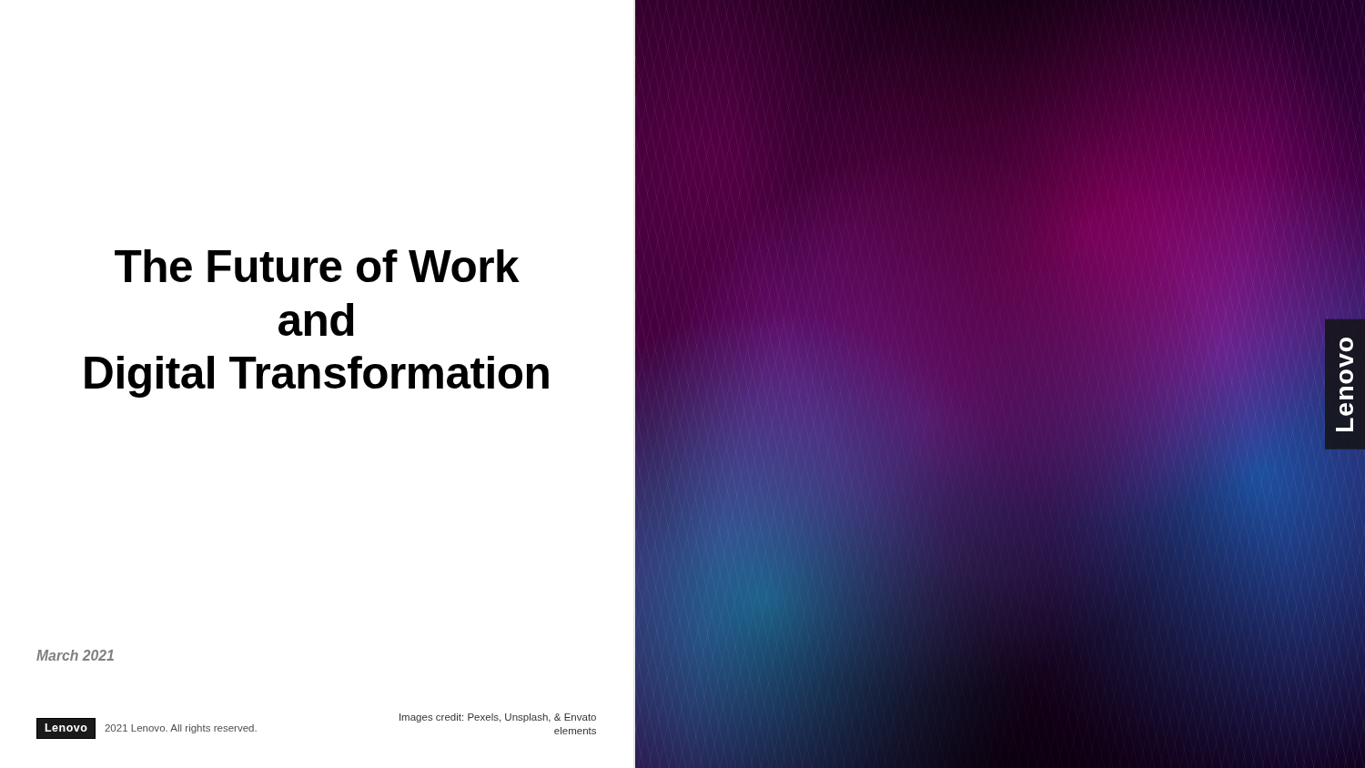The Future of Work
and
Digital Transformation
March 2021
Lenovo 2021 Lenovo. All rights reserved.
Images credit: Pexels, Unsplash, & Envato elements
Lenovo